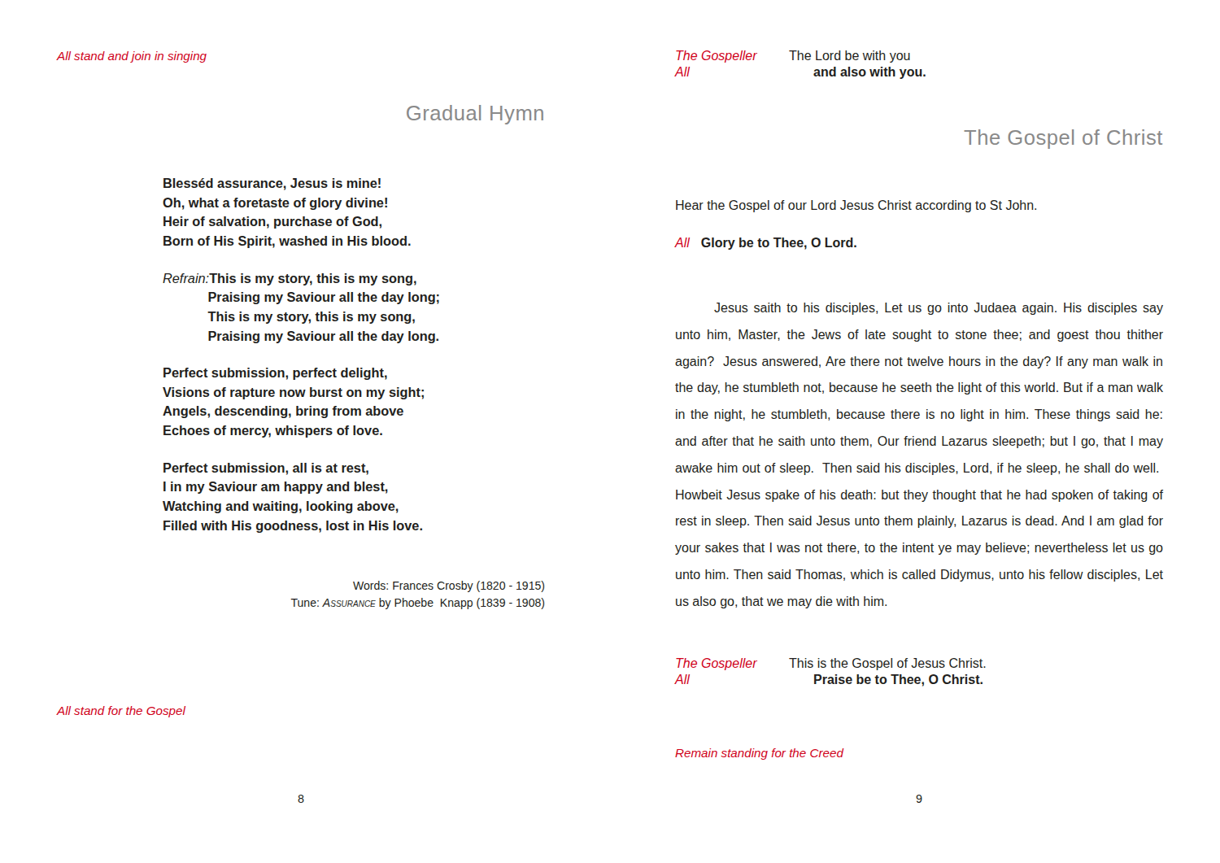All stand and join in singing
Gradual Hymn
Blesséd assurance, Jesus is mine!
Oh, what a foretaste of glory divine!
Heir of salvation, purchase of God,
Born of His Spirit, washed in His blood.
Refrain: This is my story, this is my song,
Praising my Saviour all the day long;
This is my story, this is my song,
Praising my Saviour all the day long.
Perfect submission, perfect delight,
Visions of rapture now burst on my sight;
Angels, descending, bring from above
Echoes of mercy, whispers of love.
Perfect submission, all is at rest,
I in my Saviour am happy and blest,
Watching and waiting, looking above,
Filled with His goodness, lost in His love.
Words: Frances Crosby (1820 - 1915)
Tune: Assurance by Phoebe Knapp (1839 - 1908)
All stand for the Gospel
8
| The Gospeller | The Lord be with you |
| All | and also with you. |
The Gospel of Christ
Hear the Gospel of our Lord Jesus Christ according to St John.
All Glory be to Thee, O Lord.
Jesus saith to his disciples, Let us go into Judaea again. His disciples say unto him, Master, the Jews of late sought to stone thee; and goest thou thither again? Jesus answered, Are there not twelve hours in the day? If any man walk in the day, he stumbleth not, because he seeth the light of this world. But if a man walk in the night, he stumbleth, because there is no light in him. These things said he: and after that he saith unto them, Our friend Lazarus sleepeth; but I go, that I may awake him out of sleep. Then said his disciples, Lord, if he sleep, he shall do well. Howbeit Jesus spake of his death: but they thought that he had spoken of taking of rest in sleep. Then said Jesus unto them plainly, Lazarus is dead. And I am glad for your sakes that I was not there, to the intent ye may believe; nevertheless let us go unto him. Then said Thomas, which is called Didymus, unto his fellow disciples, Let us also go, that we may die with him.
| The Gospeller | This is the Gospel of Jesus Christ. |
| All | Praise be to Thee, O Christ. |
Remain standing for the Creed
9